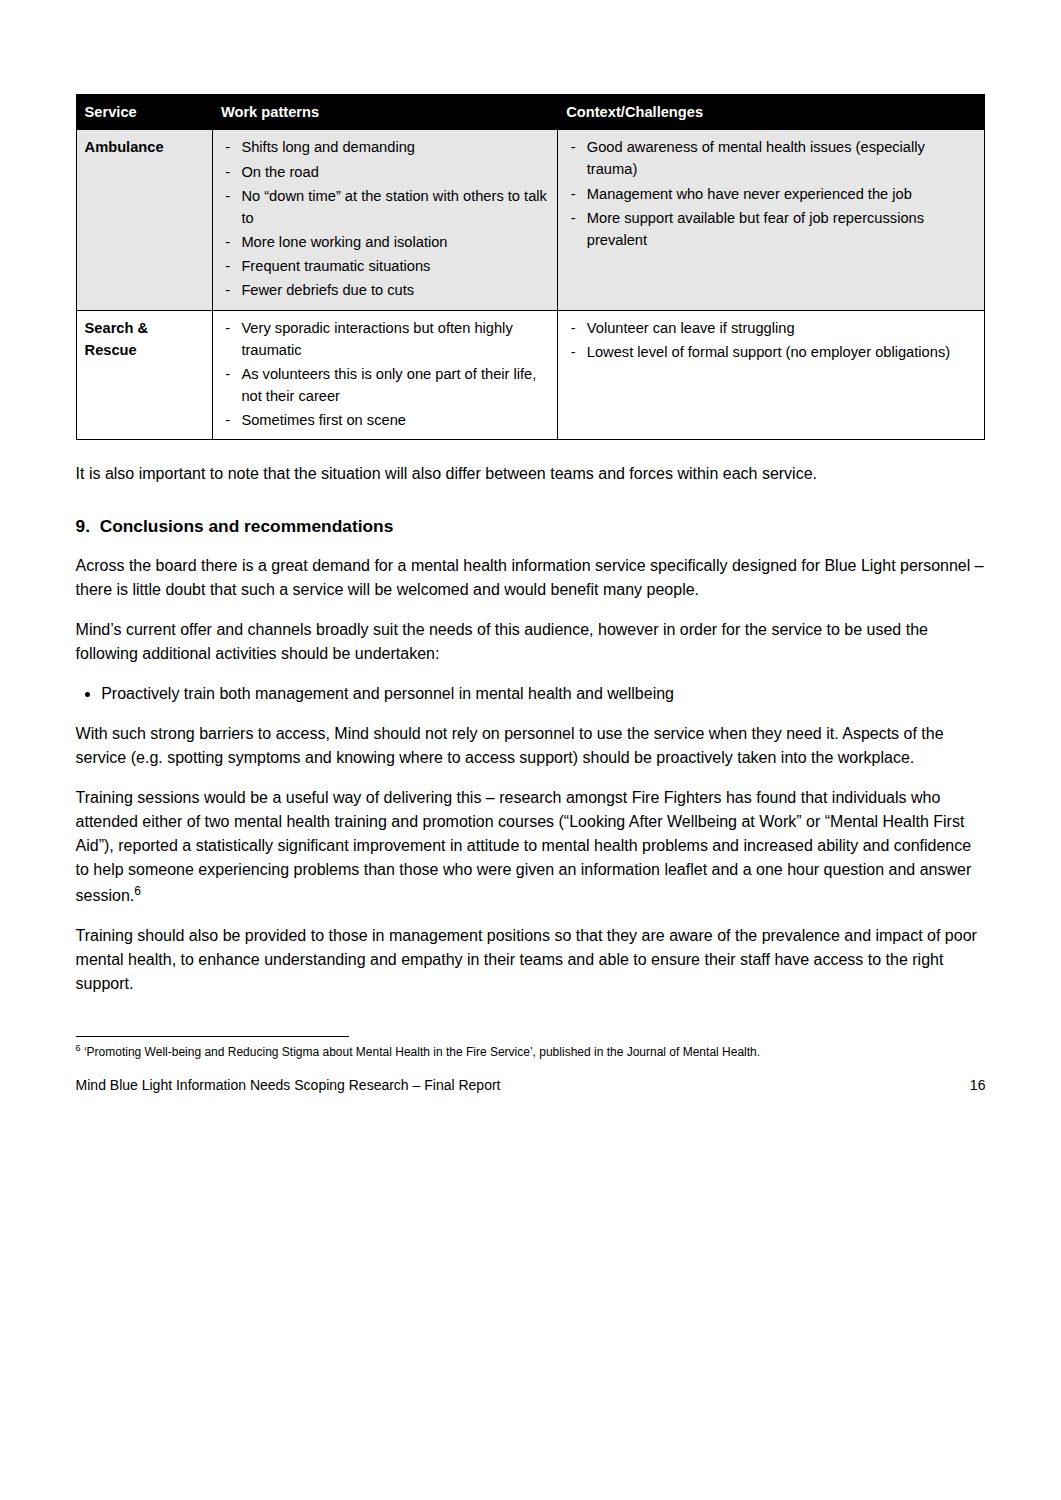| Service | Work patterns | Context/Challenges |
| --- | --- | --- |
| Ambulance | Shifts long and demanding On the road No “down time” at the station with others to talk to More lone working and isolation Frequent traumatic situations Fewer debriefs due to cuts | Good awareness of mental health issues (especially trauma) Management who have never experienced the job More support available but fear of job repercussions prevalent |
| Search & Rescue | Very sporadic interactions but often highly traumatic As volunteers this is only one part of their life, not their career Sometimes first on scene | Volunteer can leave if struggling Lowest level of formal support (no employer obligations) |
It is also important to note that the situation will also differ between teams and forces within each service.
9. Conclusions and recommendations
Across the board there is a great demand for a mental health information service specifically designed for Blue Light personnel – there is little doubt that such a service will be welcomed and would benefit many people.
Mind’s current offer and channels broadly suit the needs of this audience, however in order for the service to be used the following additional activities should be undertaken:
Proactively train both management and personnel in mental health and wellbeing
With such strong barriers to access, Mind should not rely on personnel to use the service when they need it. Aspects of the service (e.g. spotting symptoms and knowing where to access support) should be proactively taken into the workplace.
Training sessions would be a useful way of delivering this – research amongst Fire Fighters has found that individuals who attended either of two mental health training and promotion courses (“Looking After Wellbeing at Work” or “Mental Health First Aid”), reported a statistically significant improvement in attitude to mental health problems and increased ability and confidence to help someone experiencing problems than those who were given an information leaflet and a one hour question and answer session.6
Training should also be provided to those in management positions so that they are aware of the prevalence and impact of poor mental health, to enhance understanding and empathy in their teams and able to ensure their staff have access to the right support.
6 ‘Promoting Well-being and Reducing Stigma about Mental Health in the Fire Service’, published in the Journal of Mental Health.
Mind Blue Light Information Needs Scoping Research – Final Report 16